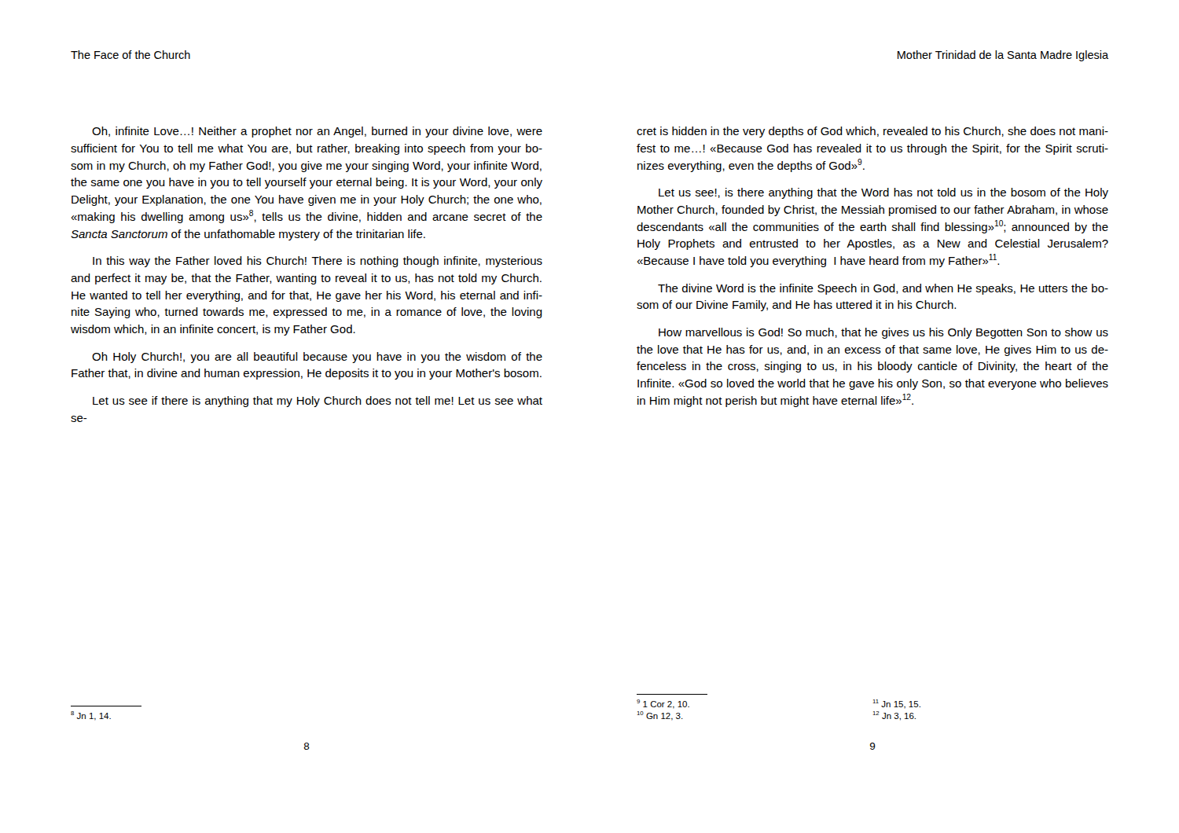The Face of the Church
Oh, infinite Love…! Neither a prophet nor an Angel, burned in your divine love, were sufficient for You to tell me what You are, but rather, breaking into speech from your bosom in my Church, oh my Father God!, you give me your singing Word, your infinite Word, the same one you have in you to tell yourself your eternal being. It is your Word, your only Delight, your Explanation, the one You have given me in your Holy Church; the one who, «making his dwelling among us»8, tells us the divine, hidden and arcane secret of the Sancta Sanctorum of the unfathomable mystery of the trinitarian life.
In this way the Father loved his Church! There is nothing though infinite, mysterious and perfect it may be, that the Father, wanting to reveal it to us, has not told my Church. He wanted to tell her everything, and for that, He gave her his Word, his eternal and infinite Saying who, turned towards me, expressed to me, in a romance of love, the loving wisdom which, in an infinite concert, is my Father God.
Oh Holy Church!, you are all beautiful because you have in you the wisdom of the Father that, in divine and human expression, He deposits it to you in your Mother's bosom.
Let us see if there is anything that my Holy Church does not tell me! Let us see what se-
8 Jn 1, 14.
8
Mother Trinidad de la Santa Madre Iglesia
cret is hidden in the very depths of God which, revealed to his Church, she does not manifest to me…! «Because God has revealed it to us through the Spirit, for the Spirit scrutinizes everything, even the depths of God»9.
Let us see!, is there anything that the Word has not told us in the bosom of the Holy Mother Church, founded by Christ, the Messiah promised to our father Abraham, in whose descendants «all the communities of the earth shall find blessing»10; announced by the Holy Prophets and entrusted to her Apostles, as a New and Celestial Jerusalem? «Because I have told you everything I have heard from my Father»11.
The divine Word is the infinite Speech in God, and when He speaks, He utters the bosom of our Divine Family, and He has uttered it in his Church.
How marvellous is God! So much, that he gives us his Only Begotten Son to show us the love that He has for us, and, in an excess of that same love, He gives Him to us defenceless in the cross, singing to us, in his bloody canticle of Divinity, the heart of the Infinite. «God so loved the world that he gave his only Son, so that everyone who believes in Him might not perish but might have eternal life»12.
9 1 Cor 2, 10.
10 Gn 12, 3.
11 Jn 15, 15.
12 Jn 3, 16.
9